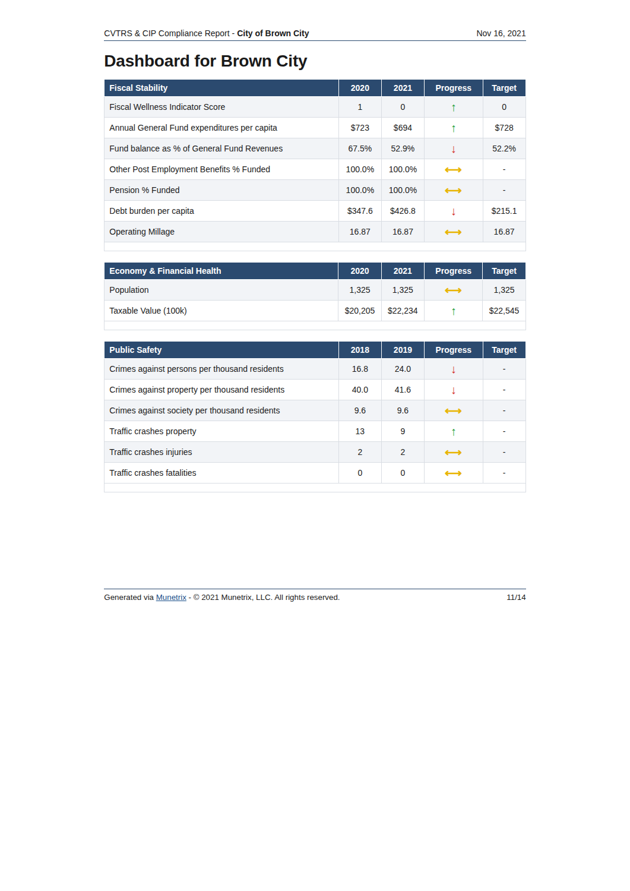CVTRS & CIP Compliance Report - City of Brown City
Nov 16, 2021
Dashboard for Brown City
| Fiscal Stability | 2020 | 2021 | Progress | Target |
| --- | --- | --- | --- | --- |
| Fiscal Wellness Indicator Score | 1 | 0 | ↑ | 0 |
| Annual General Fund expenditures per capita | $723 | $694 | ↑ | $728 |
| Fund balance as % of General Fund Revenues | 67.5% | 52.9% | ↓ | 52.2% |
| Other Post Employment Benefits % Funded | 100.0% | 100.0% | ⟷ | - |
| Pension % Funded | 100.0% | 100.0% | ⟷ | - |
| Debt burden per capita | $347.6 | $426.8 | ↓ | $215.1 |
| Operating Millage | 16.87 | 16.87 | ⟷ | 16.87 |
| Economy & Financial Health | 2020 | 2021 | Progress | Target |
| --- | --- | --- | --- | --- |
| Population | 1,325 | 1,325 | ⟷ | 1,325 |
| Taxable Value (100k) | $20,205 | $22,234 | ↑ | $22,545 |
| Public Safety | 2018 | 2019 | Progress | Target |
| --- | --- | --- | --- | --- |
| Crimes against persons per thousand residents | 16.8 | 24.0 | ↓ | - |
| Crimes against property per thousand residents | 40.0 | 41.6 | ↓ | - |
| Crimes against society per thousand residents | 9.6 | 9.6 | ⟷ | - |
| Traffic crashes property | 13 | 9 | ↑ | - |
| Traffic crashes injuries | 2 | 2 | ⟷ | - |
| Traffic crashes fatalities | 0 | 0 | ⟷ | - |
Generated via Munetrix - © 2021 Munetrix, LLC. All rights reserved.
11/14